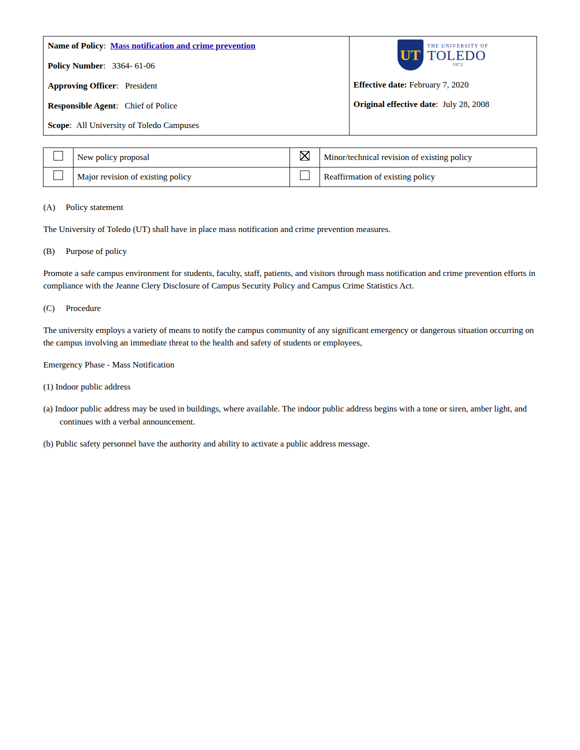| Name of Policy : Mass notification and crime prevention Policy Number : 3364- 61-06 Approving Officer : President Responsible Agent : Chief of Police Scope : All University of Toledo Campuses | UT THE UNIVERSITY OF TOLEDO 1872 Effective date: February 7, 2020 Original effective date : July 28, 2008 |
| | New policy proposal | | Minor/technical revision of existing policy |
| | Major revision of existing policy | | Reaffirmation of existing policy |
(A) Policy statement
The University of Toledo (UT) shall have in place mass notification and crime prevention measures.
(B) Purpose of policy
Promote a safe campus environment for students, faculty, staff, patients, and visitors through mass notification and crime prevention efforts in compliance with the Jeanne Clery Disclosure of Campus Security Policy and Campus Crime Statistics Act.
(C) Procedure
The university employs a variety of means to notify the campus community of any significant emergency or dangerous situation occurring on the campus involving an immediate threat to the health and safety of students or employees,
Emergency Phase - Mass Notification
(1) Indoor public address
(a) Indoor public address may be used in buildings, where available. The indoor public address begins with a tone or siren, amber light, and continues with a verbal announcement.
(b) Public safety personnel have the authority and ability to activate a public address message.